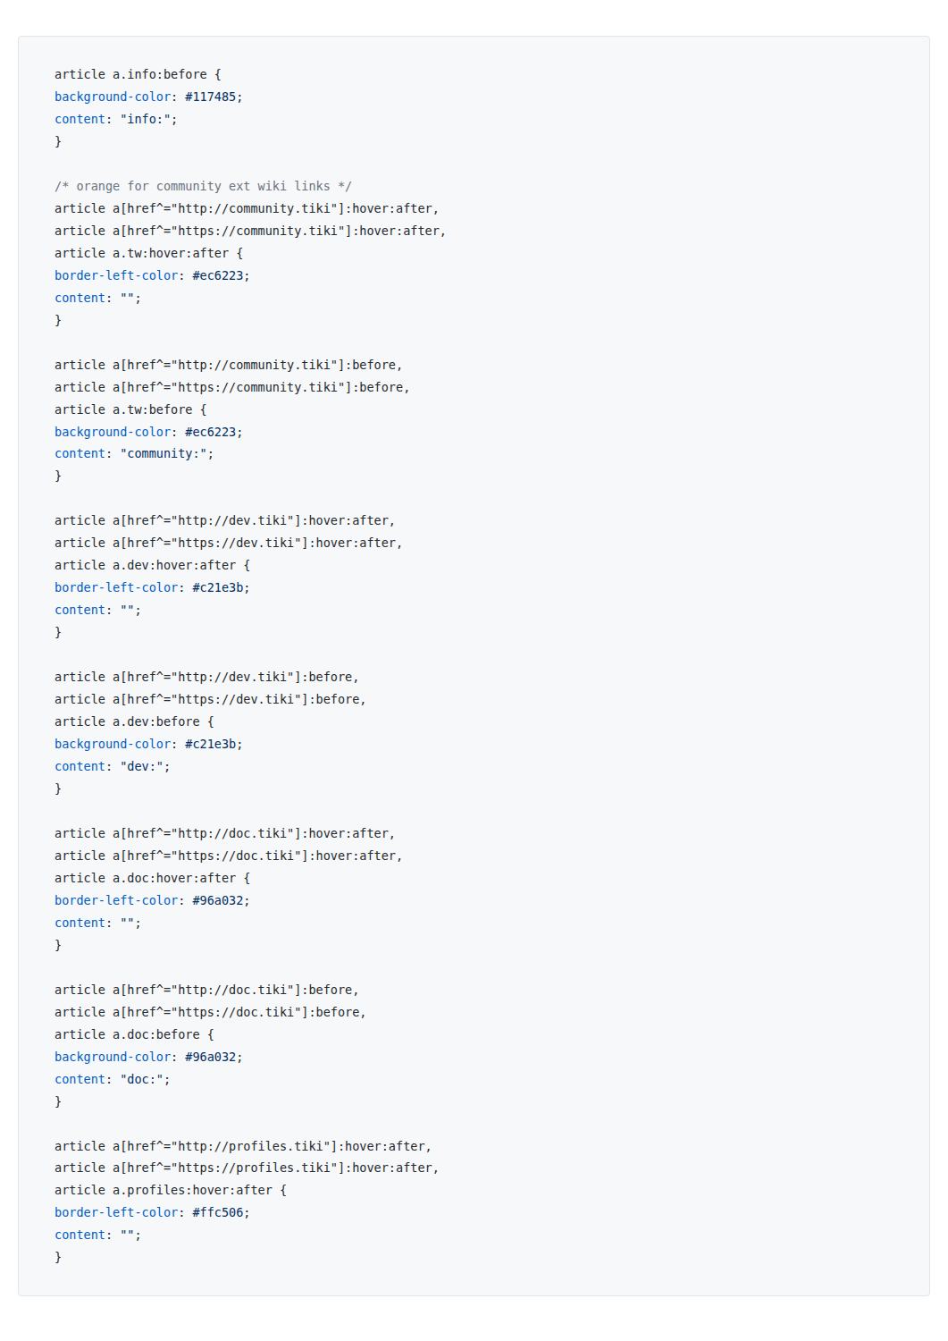article a.info:before {
background-color: #117485;
content: "info:";
}

/* orange for community ext wiki links */
article a[href^="http://community.tiki"]:hover:after,
article a[href^="https://community.tiki"]:hover:after,
article a.tw:hover:after {
border-left-color: #ec6223;
content: "";
}

article a[href^="http://community.tiki"]:before,
article a[href^="https://community.tiki"]:before,
article a.tw:before {
background-color: #ec6223;
content: "community:";
}

article a[href^="http://dev.tiki"]:hover:after,
article a[href^="https://dev.tiki"]:hover:after,
article a.dev:hover:after {
border-left-color: #c21e3b;
content: "";
}

article a[href^="http://dev.tiki"]:before,
article a[href^="https://dev.tiki"]:before,
article a.dev:before {
background-color: #c21e3b;
content: "dev:";
}

article a[href^="http://doc.tiki"]:hover:after,
article a[href^="https://doc.tiki"]:hover:after,
article a.doc:hover:after {
border-left-color: #96a032;
content: "";
}

article a[href^="http://doc.tiki"]:before,
article a[href^="https://doc.tiki"]:before,
article a.doc:before {
background-color: #96a032;
content: "doc:";
}

article a[href^="http://profiles.tiki"]:hover:after,
article a[href^="https://profiles.tiki"]:hover:after,
article a.profiles:hover:after {
border-left-color: #ffc506;
content: "";
}